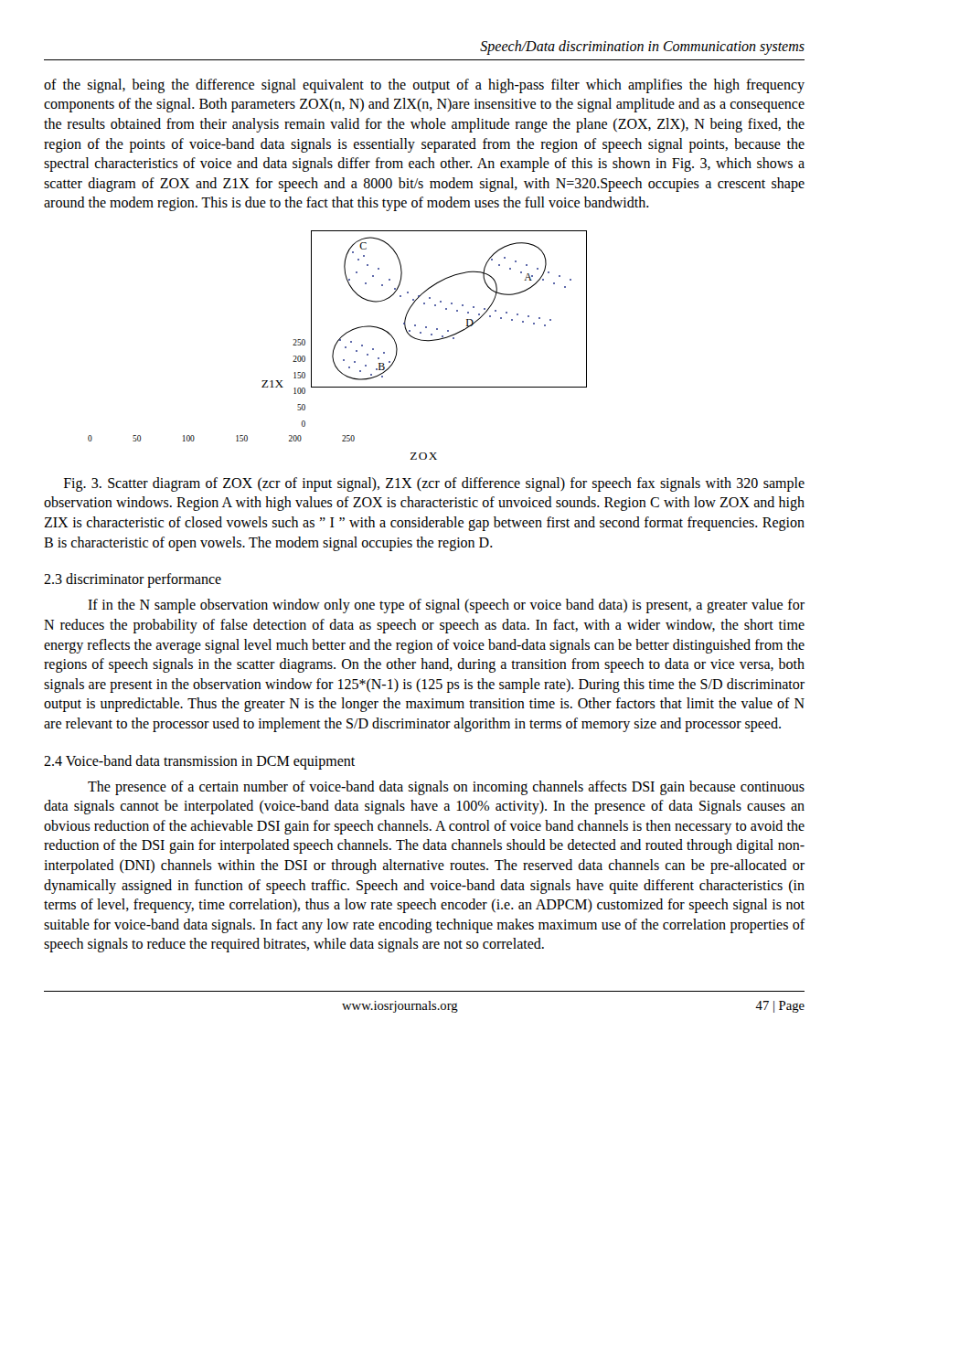Speech/Data discrimination in Communication systems
of the signal, being the difference signal equivalent to the output of a high-pass filter which amplifies the high frequency components of the signal. Both parameters ZOX(n, N) and ZlX(n, N)are insensitive to the signal amplitude and as a consequence the results obtained from their analysis remain valid for the whole amplitude range the plane (ZOX, ZlX), N being fixed, the region of the points of voice-band data signals is essentially separated from the region of speech signal points, because the spectral characteristics of voice and data signals differ from each other. An example of this is shown in Fig. 3, which shows a scatter diagram of ZOX and Z1X for speech and a 8000 bit/s modem signal, with N=320.Speech occupies a crescent shape around the modem region. This is due to the fact that this type of modem uses the full voice bandwidth.
Z1X 250
200
150
100
50
0 C A D B
050100150200250
ZOX
Fig. 3. Scatter diagram of ZOX (zcr of input signal), Z1X (zcr of difference signal) for speech fax signals with 320 sample observation windows. Region A with high values of ZOX is characteristic of unvoiced sounds. Region C with low ZOX and high ZIX is characteristic of closed vowels such as ” I ” with a considerable gap between first and second format frequencies. Region B is characteristic of open vowels. The modem signal occupies the region D.
2.3 discriminator performance
If in the N sample observation window only one type of signal (speech or voice band data) is present, a greater value for N reduces the probability of false detection of data as speech or speech as data. In fact, with a wider window, the short time energy reflects the average signal level much better and the region of voice band-data signals can be better distinguished from the regions of speech signals in the scatter diagrams. On the other hand, during a transition from speech to data or vice versa, both signals are present in the observation window for 125*(N-1) is (125 ps is the sample rate). During this time the S/D discriminator output is unpredictable. Thus the greater N is the longer the maximum transition time is. Other factors that limit the value of N are relevant to the processor used to implement the S/D discriminator algorithm in terms of memory size and processor speed.
2.4 Voice-band data transmission in DCM equipment
The presence of a certain number of voice-band data signals on incoming channels affects DSI gain because continuous data signals cannot be interpolated (voice-band data signals have a 100% activity). In the presence of data Signals causes an obvious reduction of the achievable DSI gain for speech channels. A control of voice band channels is then necessary to avoid the reduction of the DSI gain for interpolated speech channels. The data channels should be detected and routed through digital non-interpolated (DNI) channels within the DSI or through alternative routes. The reserved data channels can be pre-allocated or dynamically assigned in function of speech traffic. Speech and voice-band data signals have quite different characteristics (in terms of level, frequency, time correlation), thus a low rate speech encoder (i.e. an ADPCM) customized for speech signal is not suitable for voice-band data signals. In fact any low rate encoding technique makes maximum use of the correlation properties of speech signals to reduce the required bitrates, while data signals are not so correlated.
www.iosrjournals.org 47 | Page